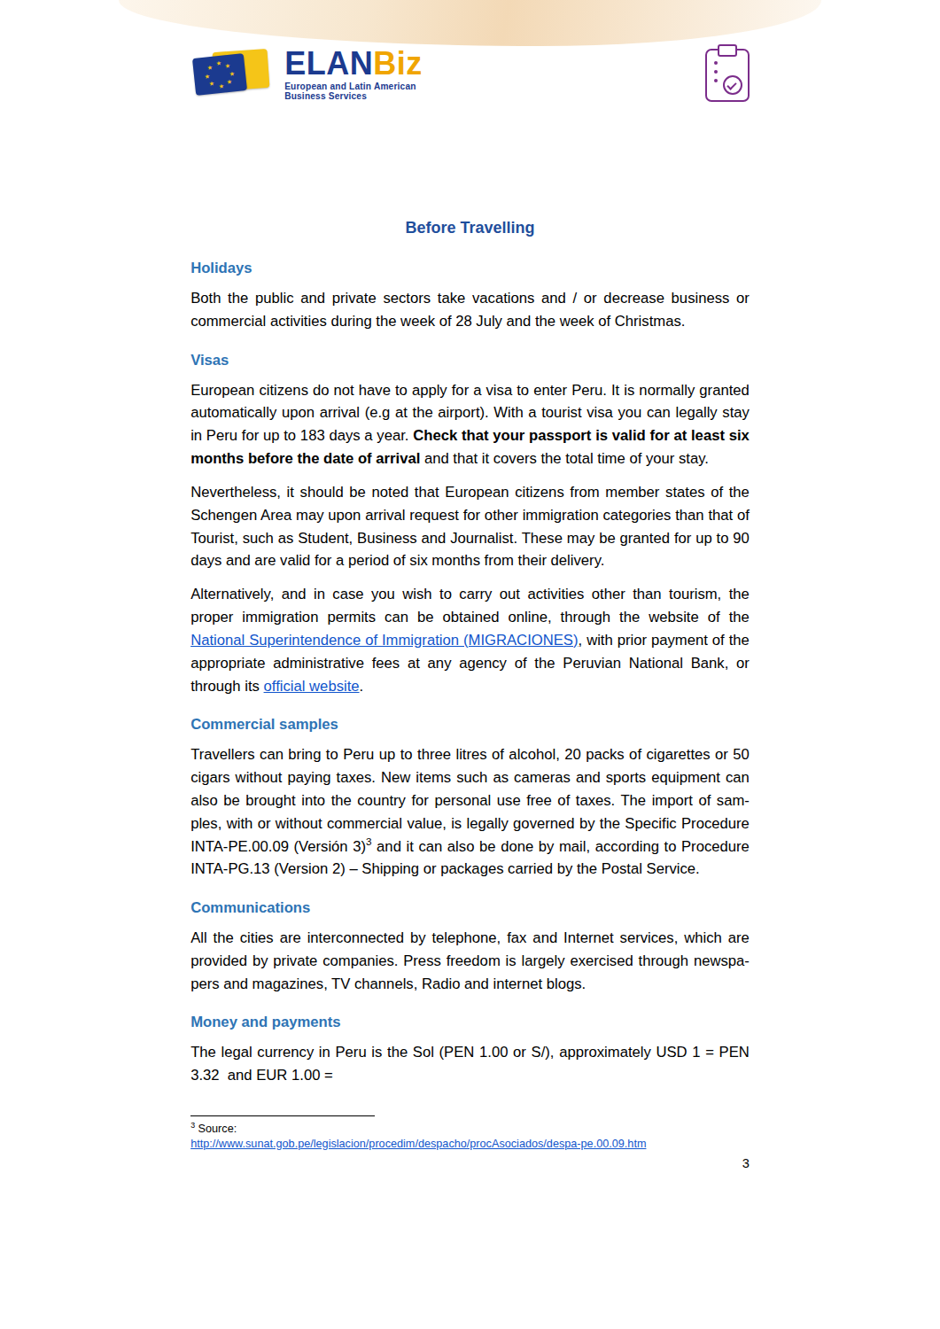★ ★ ★ ★ ★ ★ ★ ★
ELAN Biz
European and Latin American
Business Services
Before Travelling
Holidays
Both the public and private sectors take vacations and / or decrease business or commercial activities during the week of 28 July and the week of Christmas.
Visas
European citizens do not have to apply for a visa to enter Peru. It is normally granted automatically upon arrival (e.g at the airport). With a tourist visa you can legally stay in Peru for up to 183 days a year. Check that your passport is valid for at least six months before the date of arrival and that it covers the total time of your stay.
Nevertheless, it should be noted that European citizens from member states of the Schengen Area may upon arrival request for other immigration categories than that of Tourist, such as Student, Business and Journalist. These may be granted for up to 90 days and are valid for a period of six months from their delivery.
Alternatively, and in case you wish to carry out activities other than tourism, the proper immigration permits can be obtained online, through the website of the National Superintendence of Immigration (MIGRACIONES), with prior payment of the appropriate administrative fees at any agency of the Peruvian National Bank, or through its official website.
Commercial samples
Travellers can bring to Peru up to three litres of alcohol, 20 packs of cigarettes or 50 cigars without paying taxes. New items such as cameras and sports equipment can also be brought into the country for personal use free of taxes. The import of samples, with or without commercial value, is legally governed by the Specific Procedure INTA-PE.00.09 (Versión 3)3 and it can also be done by mail, according to Procedure INTA-PG.13 (Version 2) – Shipping or packages carried by the Postal Service.
Communications
All the cities are interconnected by telephone, fax and Internet services, which are provided by private companies. Press freedom is largely exercised through newspapers and magazines, TV channels, Radio and internet blogs.
Money and payments
The legal currency in Peru is the Sol (PEN 1.00 or S/), approximately USD 1 = PEN 3.32 and EUR 1.00 =
3 Source:
http://www.sunat.gob.pe/legislacion/procedim/despacho/procAsociados/despa-pe.00.09.htm
3